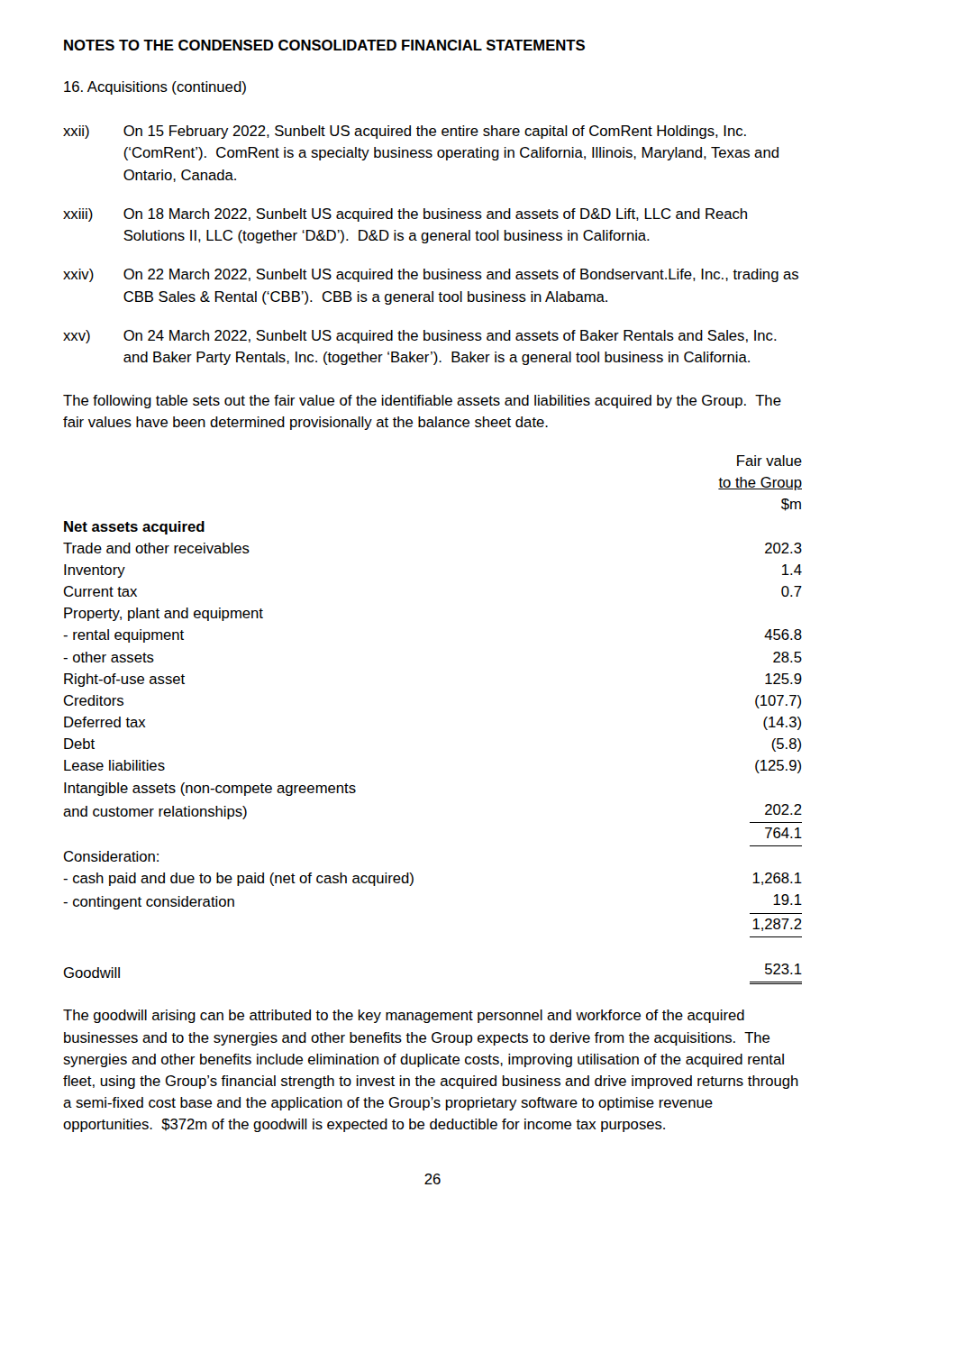NOTES TO THE CONDENSED CONSOLIDATED FINANCIAL STATEMENTS
16. Acquisitions (continued)
xxii) On 15 February 2022, Sunbelt US acquired the entire share capital of ComRent Holdings, Inc. (‘ComRent’). ComRent is a specialty business operating in California, Illinois, Maryland, Texas and Ontario, Canada.
xxiii) On 18 March 2022, Sunbelt US acquired the business and assets of D&D Lift, LLC and Reach Solutions II, LLC (together ‘D&D’). D&D is a general tool business in California.
xxiv) On 22 March 2022, Sunbelt US acquired the business and assets of Bondservant.Life, Inc., trading as CBB Sales & Rental (‘CBB’). CBB is a general tool business in Alabama.
xxv) On 24 March 2022, Sunbelt US acquired the business and assets of Baker Rentals and Sales, Inc. and Baker Party Rentals, Inc. (together ‘Baker’). Baker is a general tool business in California.
The following table sets out the fair value of the identifiable assets and liabilities acquired by the Group. The fair values have been determined provisionally at the balance sheet date.
| | Fair value |
| | to the Group |
| | $m |
| Net assets acquired | |
| Trade and other receivables | 202.3 |
| Inventory | 1.4 |
| Current tax | 0.7 |
| Property, plant and equipment | |
| - rental equipment | 456.8 |
| - other assets | 28.5 |
| Right-of-use asset | 125.9 |
| Creditors | (107.7) |
| Deferred tax | (14.3) |
| Debt | (5.8) |
| Lease liabilities | (125.9) |
| Intangible assets (non-compete agreements | |
| and customer relationships) | 202.2 |
| | 764.1 |
| Consideration: | |
| - cash paid and due to be paid (net of cash acquired) | 1,268.1 |
| - contingent consideration | 19.1 |
| | 1,287.2 |
| Goodwill | 523.1 |
The goodwill arising can be attributed to the key management personnel and workforce of the acquired businesses and to the synergies and other benefits the Group expects to derive from the acquisitions. The synergies and other benefits include elimination of duplicate costs, improving utilisation of the acquired rental fleet, using the Group’s financial strength to invest in the acquired business and drive improved returns through a semi-fixed cost base and the application of the Group’s proprietary software to optimise revenue opportunities. $372m of the goodwill is expected to be deductible for income tax purposes.
26